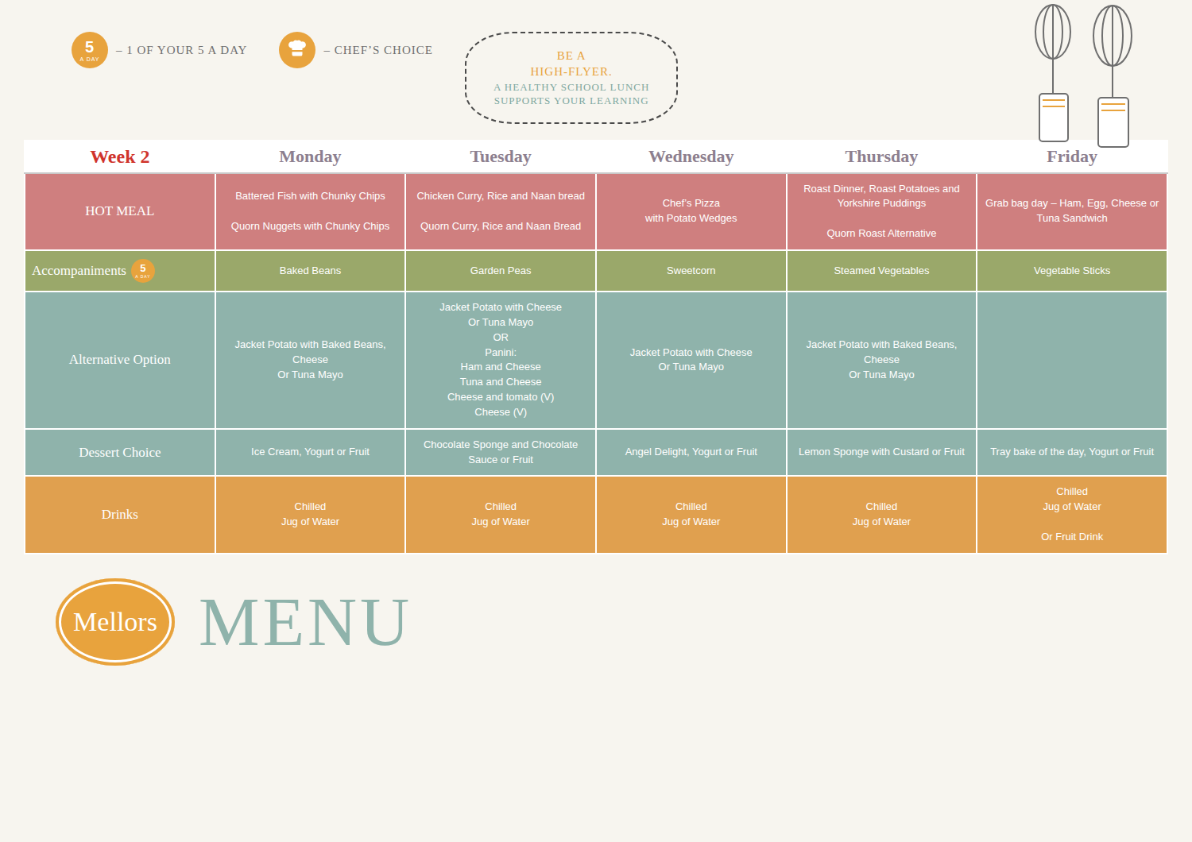5 A DAY
– 1 of your 5 a day
– Chef’s choice
Be a
high-flyer.
A healthy school lunch
supports your learning
| Week 2 | Monday | Tuesday | Wednesday | Thursday | Friday |
| --- | --- | --- | --- | --- | --- |
| HOT MEAL | Battered Fish with Chunky Chips Quorn Nuggets with Chunky Chips | Chicken Curry, Rice and Naan bread Quorn Curry, Rice and Naan Bread | Chef’s Pizza with Potato Wedges | Roast Dinner, Roast Potatoes and Yorkshire Puddings Quorn Roast Alternative | Grab bag day – Ham, Egg, Cheese or Tuna Sandwich |
| Accompaniments 5 A DAY | Baked Beans | Garden Peas | Sweetcorn | Steamed Vegetables | Vegetable Sticks |
| Alternative Option | Jacket Potato with Baked Beans, Cheese Or Tuna Mayo | Jacket Potato with Cheese Or Tuna Mayo OR Panini: Ham and Cheese Tuna and Cheese Cheese and tomato (V) Cheese (V) | Jacket Potato with Cheese Or Tuna Mayo | Jacket Potato with Baked Beans, Cheese Or Tuna Mayo | |
| Dessert Choice | Ice Cream, Yogurt or Fruit | Chocolate Sponge and Chocolate Sauce or Fruit | Angel Delight, Yogurt or Fruit | Lemon Sponge with Custard or Fruit | Tray bake of the day, Yogurt or Fruit |
| Drinks | Chilled Jug of Water | Chilled Jug of Water | Chilled Jug of Water | Chilled Jug of Water | Chilled Jug of Water Or Fruit Drink |
Mellors
MENU